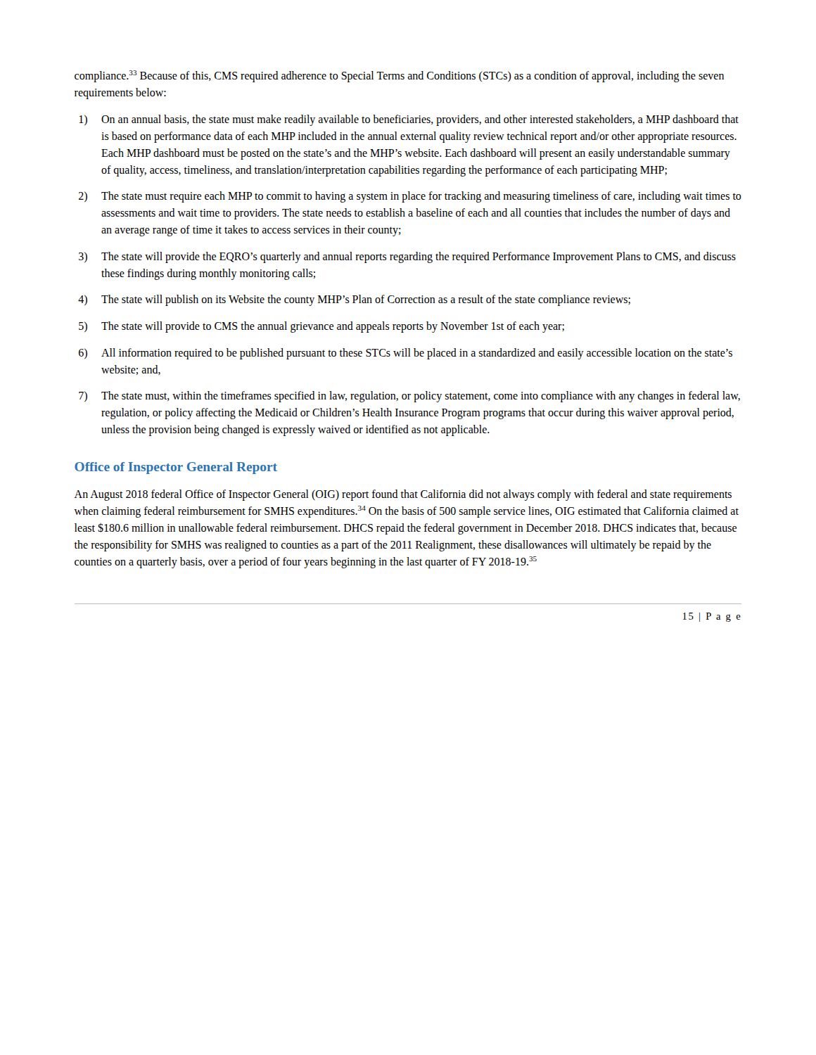compliance.33 Because of this, CMS required adherence to Special Terms and Conditions (STCs) as a condition of approval, including the seven requirements below:
On an annual basis, the state must make readily available to beneficiaries, providers, and other interested stakeholders, a MHP dashboard that is based on performance data of each MHP included in the annual external quality review technical report and/or other appropriate resources. Each MHP dashboard must be posted on the state’s and the MHP’s website. Each dashboard will present an easily understandable summary of quality, access, timeliness, and translation/interpretation capabilities regarding the performance of each participating MHP;
The state must require each MHP to commit to having a system in place for tracking and measuring timeliness of care, including wait times to assessments and wait time to providers. The state needs to establish a baseline of each and all counties that includes the number of days and an average range of time it takes to access services in their county;
The state will provide the EQRO’s quarterly and annual reports regarding the required Performance Improvement Plans to CMS, and discuss these findings during monthly monitoring calls;
The state will publish on its Website the county MHP’s Plan of Correction as a result of the state compliance reviews;
The state will provide to CMS the annual grievance and appeals reports by November 1st of each year;
All information required to be published pursuant to these STCs will be placed in a standardized and easily accessible location on the state’s website; and,
The state must, within the timeframes specified in law, regulation, or policy statement, come into compliance with any changes in federal law, regulation, or policy affecting the Medicaid or Children’s Health Insurance Program programs that occur during this waiver approval period, unless the provision being changed is expressly waived or identified as not applicable.
Office of Inspector General Report
An August 2018 federal Office of Inspector General (OIG) report found that California did not always comply with federal and state requirements when claiming federal reimbursement for SMHS expenditures.34 On the basis of 500 sample service lines, OIG estimated that California claimed at least $180.6 million in unallowable federal reimbursement. DHCS repaid the federal government in December 2018. DHCS indicates that, because the responsibility for SMHS was realigned to counties as a part of the 2011 Realignment, these disallowances will ultimately be repaid by the counties on a quarterly basis, over a period of four years beginning in the last quarter of FY 2018-19.35
15 | P a g e